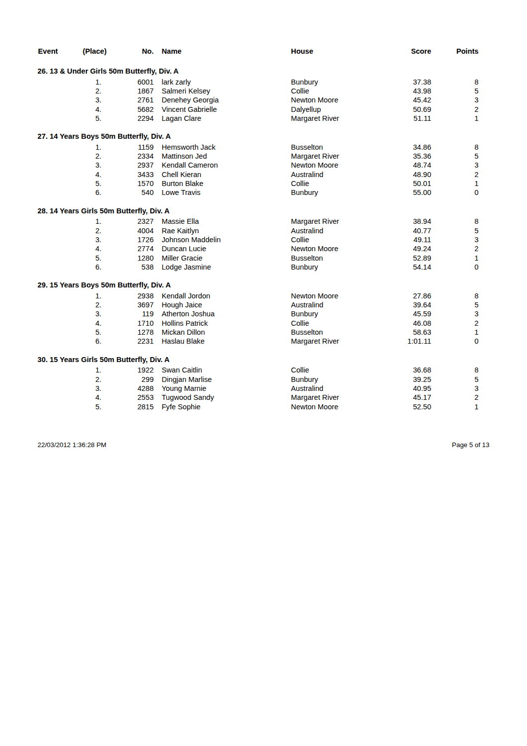| Event | (Place) | No. | Name | House | Score | Points |
| --- | --- | --- | --- | --- | --- | --- |
| 26. 13 & Under Girls 50m Butterfly, Div. A |
| | 1. | 6001 | lark zarly | Bunbury | 37.38 | 8 |
| | 2. | 1867 | Salmeri Kelsey | Collie | 43.98 | 5 |
| | 3. | 2761 | Denehey Georgia | Newton Moore | 45.42 | 3 |
| | 4. | 5682 | Vincent Gabrielle | Dalyellup | 50.69 | 2 |
| | 5. | 2294 | Lagan Clare | Margaret River | 51.11 | 1 |
| 27. 14 Years Boys 50m Butterfly, Div. A |
| | 1. | 1159 | Hemsworth Jack | Busselton | 34.86 | 8 |
| | 2. | 2334 | Mattinson Jed | Margaret River | 35.36 | 5 |
| | 3. | 2937 | Kendall Cameron | Newton Moore | 48.74 | 3 |
| | 4. | 3433 | Chell Kieran | Australind | 48.90 | 2 |
| | 5. | 1570 | Burton Blake | Collie | 50.01 | 1 |
| | 6. | 540 | Lowe Travis | Bunbury | 55.00 | 0 |
| 28. 14 Years Girls 50m Butterfly, Div. A |
| | 1. | 2327 | Massie Ella | Margaret River | 38.94 | 8 |
| | 2. | 4004 | Rae Kaitlyn | Australind | 40.77 | 5 |
| | 3. | 1726 | Johnson Maddelin | Collie | 49.11 | 3 |
| | 4. | 2774 | Duncan Lucie | Newton Moore | 49.24 | 2 |
| | 5. | 1280 | Miller Gracie | Busselton | 52.89 | 1 |
| | 6. | 538 | Lodge Jasmine | Bunbury | 54.14 | 0 |
| 29. 15 Years Boys 50m Butterfly, Div. A |
| | 1. | 2938 | Kendall Jordon | Newton Moore | 27.86 | 8 |
| | 2. | 3697 | Hough Jaice | Australind | 39.64 | 5 |
| | 3. | 119 | Atherton Joshua | Bunbury | 45.59 | 3 |
| | 4. | 1710 | Hollins Patrick | Collie | 46.08 | 2 |
| | 5. | 1278 | Mickan Dillon | Busselton | 58.63 | 1 |
| | 6. | 2231 | Haslau Blake | Margaret River | 1:01.11 | 0 |
| 30. 15 Years Girls 50m Butterfly, Div. A |
| | 1. | 1922 | Swan Caitlin | Collie | 36.68 | 8 |
| | 2. | 299 | Dingjan Marlise | Bunbury | 39.25 | 5 |
| | 3. | 4288 | Young Marnie | Australind | 40.95 | 3 |
| | 4. | 2553 | Tugwood Sandy | Margaret River | 45.17 | 2 |
| | 5. | 2815 | Fyfe Sophie | Newton Moore | 52.50 | 1 |
22/03/2012 1:36:28 PM Page 5 of 13